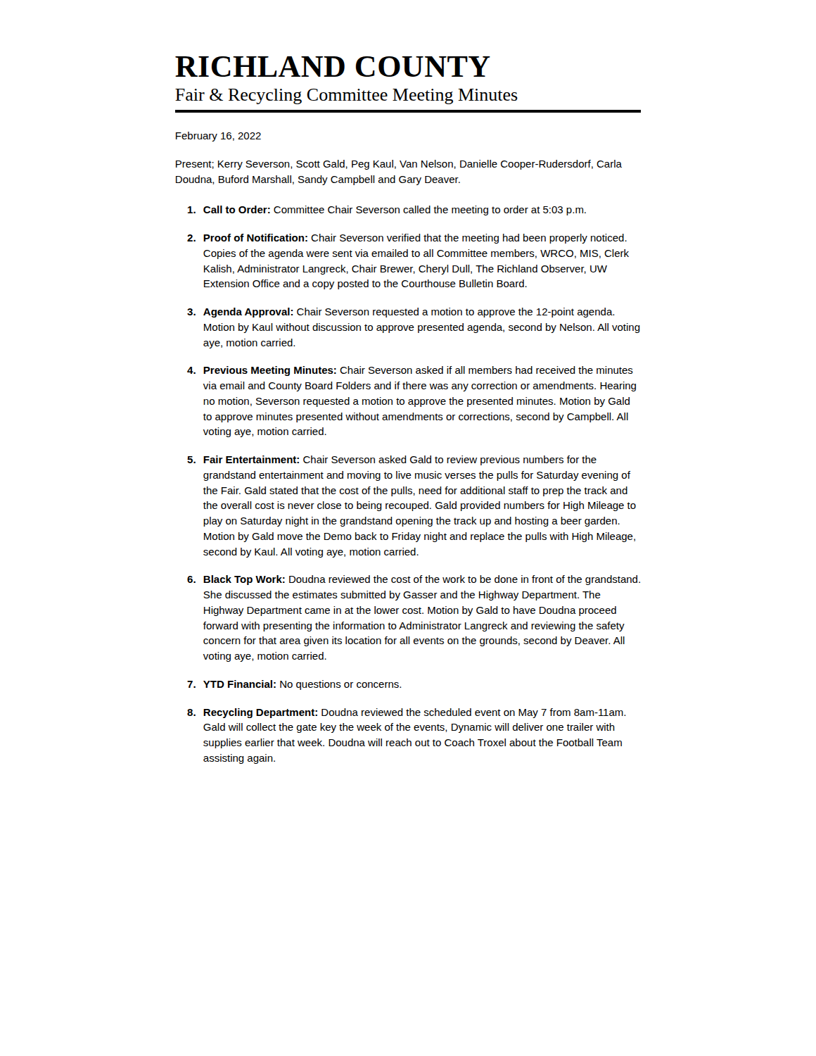RICHLAND COUNTY
Fair & Recycling Committee Meeting Minutes
February 16, 2022
Present; Kerry Severson, Scott Gald, Peg Kaul, Van Nelson, Danielle Cooper-Rudersdorf, Carla Doudna, Buford Marshall, Sandy Campbell and Gary Deaver.
Call to Order: Committee Chair Severson called the meeting to order at 5:03 p.m.
Proof of Notification: Chair Severson verified that the meeting had been properly noticed. Copies of the agenda were sent via emailed to all Committee members, WRCO, MIS, Clerk Kalish, Administrator Langreck, Chair Brewer, Cheryl Dull, The Richland Observer, UW Extension Office and a copy posted to the Courthouse Bulletin Board.
Agenda Approval: Chair Severson requested a motion to approve the 12-point agenda. Motion by Kaul without discussion to approve presented agenda, second by Nelson. All voting aye, motion carried.
Previous Meeting Minutes: Chair Severson asked if all members had received the minutes via email and County Board Folders and if there was any correction or amendments. Hearing no motion, Severson requested a motion to approve the presented minutes. Motion by Gald to approve minutes presented without amendments or corrections, second by Campbell. All voting aye, motion carried.
Fair Entertainment: Chair Severson asked Gald to review previous numbers for the grandstand entertainment and moving to live music verses the pulls for Saturday evening of the Fair. Gald stated that the cost of the pulls, need for additional staff to prep the track and the overall cost is never close to being recouped. Gald provided numbers for High Mileage to play on Saturday night in the grandstand opening the track up and hosting a beer garden. Motion by Gald move the Demo back to Friday night and replace the pulls with High Mileage, second by Kaul. All voting aye, motion carried.
Black Top Work: Doudna reviewed the cost of the work to be done in front of the grandstand. She discussed the estimates submitted by Gasser and the Highway Department. The Highway Department came in at the lower cost. Motion by Gald to have Doudna proceed forward with presenting the information to Administrator Langreck and reviewing the safety concern for that area given its location for all events on the grounds, second by Deaver. All voting aye, motion carried.
YTD Financial: No questions or concerns.
Recycling Department: Doudna reviewed the scheduled event on May 7 from 8am-11am. Gald will collect the gate key the week of the events, Dynamic will deliver one trailer with supplies earlier that week. Doudna will reach out to Coach Troxel about the Football Team assisting again.